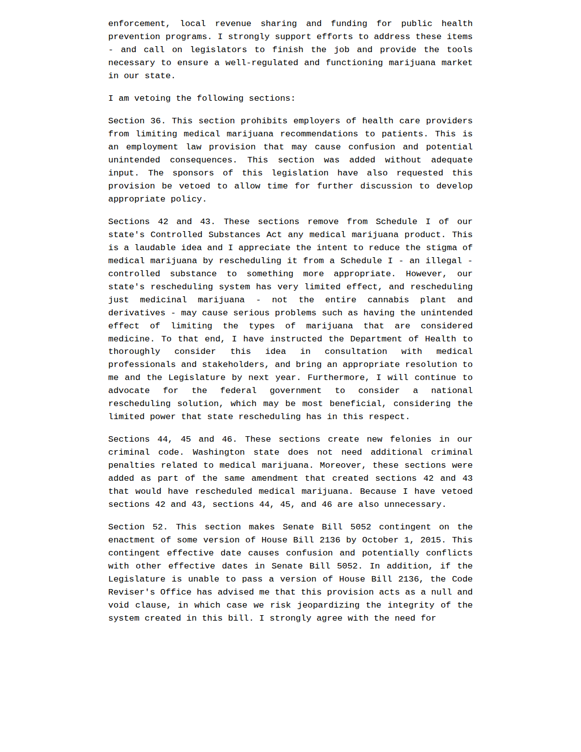enforcement, local revenue sharing and funding for public health prevention programs. I strongly support efforts to address these items - and call on legislators to finish the job and provide the tools necessary to ensure a well-regulated and functioning marijuana market in our state.
I am vetoing the following sections:
Section 36. This section prohibits employers of health care providers from limiting medical marijuana recommendations to patients. This is an employment law provision that may cause confusion and potential unintended consequences. This section was added without adequate input. The sponsors of this legislation have also requested this provision be vetoed to allow time for further discussion to develop appropriate policy.
Sections 42 and 43. These sections remove from Schedule I of our state's Controlled Substances Act any medical marijuana product. This is a laudable idea and I appreciate the intent to reduce the stigma of medical marijuana by rescheduling it from a Schedule I - an illegal - controlled substance to something more appropriate. However, our state's rescheduling system has very limited effect, and rescheduling just medicinal marijuana - not the entire cannabis plant and derivatives - may cause serious problems such as having the unintended effect of limiting the types of marijuana that are considered medicine. To that end, I have instructed the Department of Health to thoroughly consider this idea in consultation with medical professionals and stakeholders, and bring an appropriate resolution to me and the Legislature by next year. Furthermore, I will continue to advocate for the federal government to consider a national rescheduling solution, which may be most beneficial, considering the limited power that state rescheduling has in this respect.
Sections 44, 45 and 46. These sections create new felonies in our criminal code. Washington state does not need additional criminal penalties related to medical marijuana. Moreover, these sections were added as part of the same amendment that created sections 42 and 43 that would have rescheduled medical marijuana. Because I have vetoed sections 42 and 43, sections 44, 45, and 46 are also unnecessary.
Section 52. This section makes Senate Bill 5052 contingent on the enactment of some version of House Bill 2136 by October 1, 2015. This contingent effective date causes confusion and potentially conflicts with other effective dates in Senate Bill 5052. In addition, if the Legislature is unable to pass a version of House Bill 2136, the Code Reviser's Office has advised me that this provision acts as a null and void clause, in which case we risk jeopardizing the integrity of the system created in this bill. I strongly agree with the need for